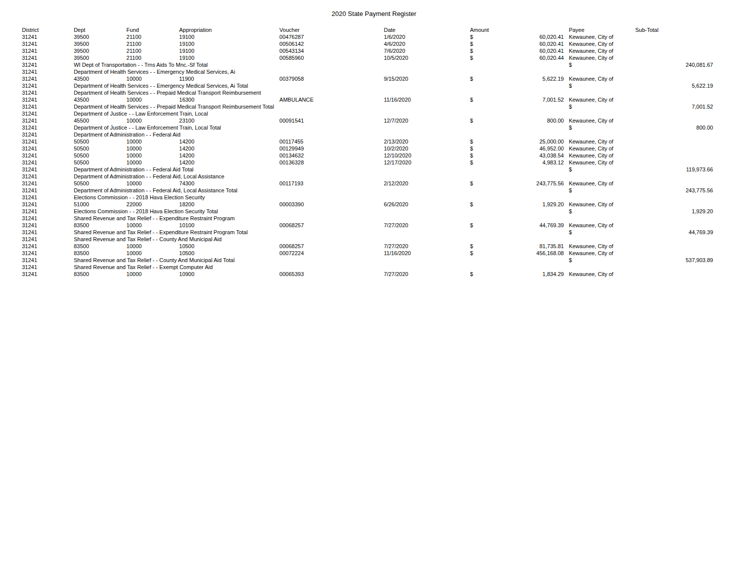2020 State Payment Register
| District | Dept | Fund | Appropriation | Voucher | Date | Amount | Payee | Sub-Total |
| --- | --- | --- | --- | --- | --- | --- | --- | --- |
| 31241 | 39500 | 21100 | 19100 | 00476287 | 1/6/2020 | $ | 60,020.41 | Kewaunee, City of | |
| 31241 | 39500 | 21100 | 19100 | 00506142 | 4/6/2020 | $ | 60,020.41 | Kewaunee, City of | |
| 31241 | 39500 | 21100 | 19100 | 00543134 | 7/6/2020 | $ | 60,020.41 | Kewaunee, City of | |
| 31241 | 39500 | 21100 | 19100 | 00585960 | 10/5/2020 | $ | 60,020.44 | Kewaunee, City of | |
| 31241 | WI Dept of Transportation - - Trns Aids To Mnc.-Sf Total | $ | 240,081.67 |
| 31241 | Department of Health Services - - Emergency Medical Services, Ai |
| 31241 | 43500 | 10000 | 11900 | 00379058 | 9/15/2020 | $ | 5,622.19 | Kewaunee, City of | |
| 31241 | Department of Health Services - - Emergency Medical Services, Ai Total | $ | 5,622.19 |
| 31241 | Department of Health Services - - Prepaid Medical Transport Reimbursement |
| 31241 | 43500 | 10000 | 16300 | AMBULANCE | 11/16/2020 | $ | 7,001.52 | Kewaunee, City of | |
| 31241 | Department of Health Services - - Prepaid Medical Transport Reimbursement Total | $ | 7,001.52 |
| 31241 | Department of Justice - - Law Enforcement Train, Local |
| 31241 | 45500 | 10000 | 23100 | 00091541 | 12/7/2020 | $ | 800.00 | Kewaunee, City of | |
| 31241 | Department of Justice - - Law Enforcement Train, Local Total | $ | 800.00 |
| 31241 | Department of Administration - - Federal Aid |
| 31241 | 50500 | 10000 | 14200 | 00117455 | 2/13/2020 | $ | 25,000.00 | Kewaunee, City of | |
| 31241 | 50500 | 10000 | 14200 | 00129949 | 10/2/2020 | $ | 46,952.00 | Kewaunee, City of | |
| 31241 | 50500 | 10000 | 14200 | 00134632 | 12/10/2020 | $ | 43,038.54 | Kewaunee, City of | |
| 31241 | 50500 | 10000 | 14200 | 00136328 | 12/17/2020 | $ | 4,983.12 | Kewaunee, City of | |
| 31241 | Department of Administration - - Federal Aid Total | $ | 119,973.66 |
| 31241 | Department of Administration - - Federal Aid, Local Assistance |
| 31241 | 50500 | 10000 | 74300 | 00117193 | 2/12/2020 | $ | 243,775.56 | Kewaunee, City of | |
| 31241 | Department of Administration - - Federal Aid, Local Assistance Total | $ | 243,775.56 |
| 31241 | Elections Commission - - 2018 Hava Election Security |
| 31241 | 51000 | 22000 | 18200 | 00003390 | 6/26/2020 | $ | 1,929.20 | Kewaunee, City of | |
| 31241 | Elections Commission - - 2018 Hava Election Security Total | $ | 1,929.20 |
| 31241 | Shared Revenue and Tax Relief - - Expenditure Restraint Program |
| 31241 | 83500 | 10000 | 10100 | 00068257 | 7/27/2020 | $ | 44,769.39 | Kewaunee, City of | |
| 31241 | Shared Revenue and Tax Relief - - Expenditure Restraint Program Total | $ | 44,769.39 |
| 31241 | Shared Revenue and Tax Relief - - County And Municipal Aid |
| 31241 | 83500 | 10000 | 10500 | 00068257 | 7/27/2020 | $ | 81,735.81 | Kewaunee, City of | |
| 31241 | 83500 | 10000 | 10500 | 00072224 | 11/16/2020 | $ | 456,168.08 | Kewaunee, City of | |
| 31241 | Shared Revenue and Tax Relief - - County And Municipal Aid Total | $ | 537,903.89 |
| 31241 | Shared Revenue and Tax Relief - - Exempt Computer Aid |
| 31241 | 83500 | 10000 | 10900 | 00065393 | 7/27/2020 | $ | 1,834.29 | Kewaunee, City of | |